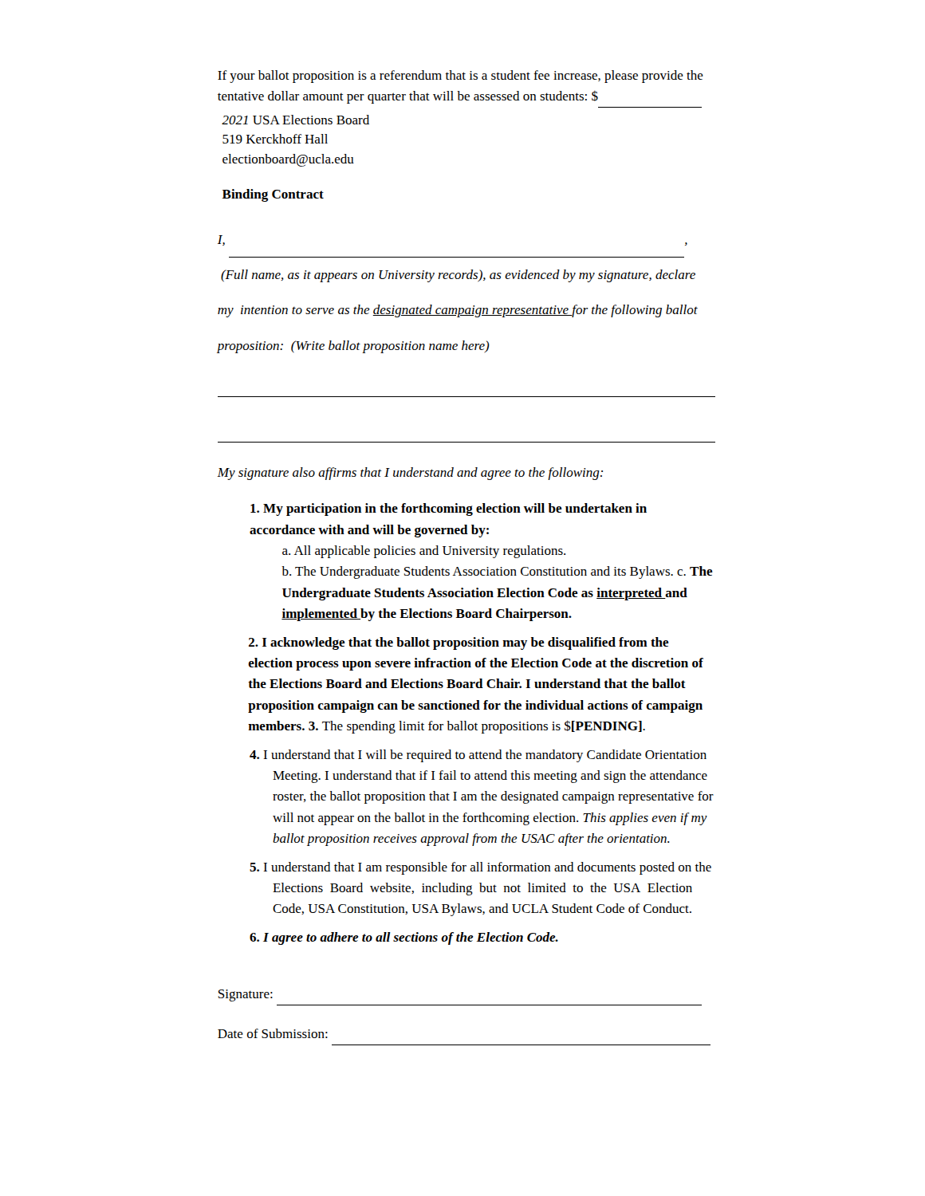If your ballot proposition is a referendum that is a student fee increase, please provide the tentative dollar amount per quarter that will be assessed on students: $
2021 USA Elections Board
519 Kerckhoff Hall
electionboard@ucla.edu
Binding Contract
I, , (Full name, as it appears on University records), as evidenced by my signature, declare my intention to serve as the designated campaign representative for the following ballot proposition: (Write ballot proposition name here)
My signature also affirms that I understand and agree to the following:
1. My participation in the forthcoming election will be undertaken in accordance with and will be governed by: a. All applicable policies and University regulations. b. The Undergraduate Students Association Constitution and its Bylaws. c. The Undergraduate Students Association Election Code as interpreted and implemented by the Elections Board Chairperson.
2. I acknowledge that the ballot proposition may be disqualified from the election process upon severe infraction of the Election Code at the discretion of the Elections Board and Elections Board Chair. I understand that the ballot proposition campaign can be sanctioned for the individual actions of campaign members. 3. The spending limit for ballot propositions is $[PENDING].
4. I understand that I will be required to attend the mandatory Candidate Orientation Meeting. I understand that if I fail to attend this meeting and sign the attendance roster, the ballot proposition that I am the designated campaign representative for will not appear on the ballot in the forthcoming election. This applies even if my ballot proposition receives approval from the USAC after the orientation.
5. I understand that I am responsible for all information and documents posted on the Elections Board website, including but not limited to the USA Election Code, USA Constitution, USA Bylaws, and UCLA Student Code of Conduct.
6. I agree to adhere to all sections of the Election Code.
Signature:
Date of Submission: